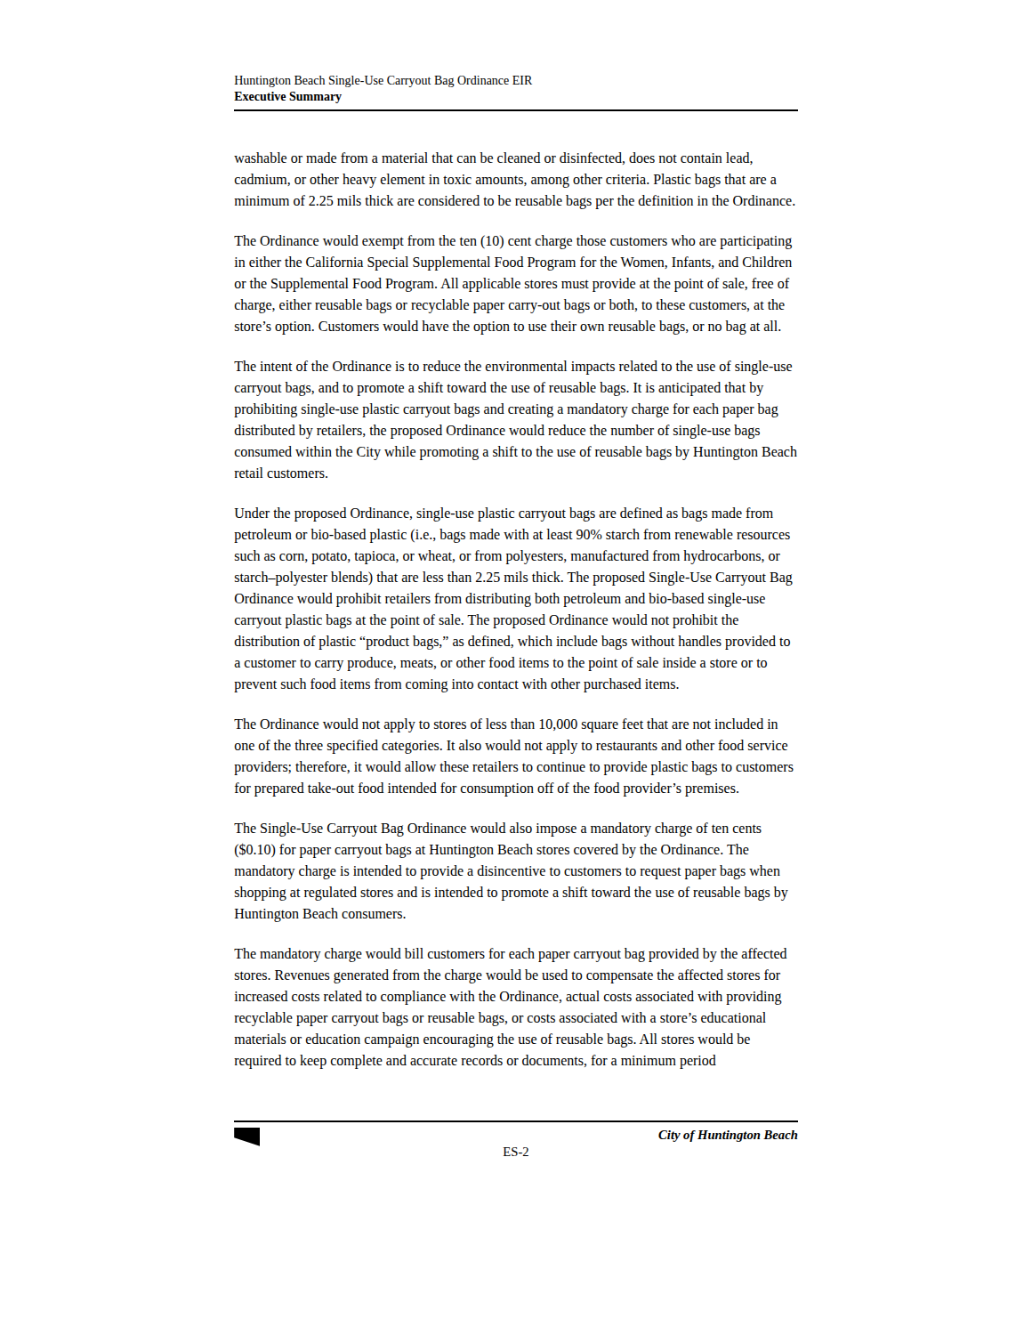Huntington Beach Single-Use Carryout Bag Ordinance EIR
Executive Summary
washable or made from a material that can be cleaned or disinfected, does not contain lead, cadmium, or other heavy element in toxic amounts, among other criteria. Plastic bags that are a minimum of 2.25 mils thick are considered to be reusable bags per the definition in the Ordinance.
The Ordinance would exempt from the ten (10) cent charge those customers who are participating in either the California Special Supplemental Food Program for the Women, Infants, and Children or the Supplemental Food Program. All applicable stores must provide at the point of sale, free of charge, either reusable bags or recyclable paper carry-out bags or both, to these customers, at the store’s option. Customers would have the option to use their own reusable bags, or no bag at all.
The intent of the Ordinance is to reduce the environmental impacts related to the use of single-use carryout bags, and to promote a shift toward the use of reusable bags. It is anticipated that by prohibiting single-use plastic carryout bags and creating a mandatory charge for each paper bag distributed by retailers, the proposed Ordinance would reduce the number of single-use bags consumed within the City while promoting a shift to the use of reusable bags by Huntington Beach retail customers.
Under the proposed Ordinance, single-use plastic carryout bags are defined as bags made from petroleum or bio-based plastic (i.e., bags made with at least 90% starch from renewable resources such as corn, potato, tapioca, or wheat, or from polyesters, manufactured from hydrocarbons, or starch–polyester blends) that are less than 2.25 mils thick. The proposed Single-Use Carryout Bag Ordinance would prohibit retailers from distributing both petroleum and bio-based single-use carryout plastic bags at the point of sale. The proposed Ordinance would not prohibit the distribution of plastic “product bags,” as defined, which include bags without handles provided to a customer to carry produce, meats, or other food items to the point of sale inside a store or to prevent such food items from coming into contact with other purchased items.
The Ordinance would not apply to stores of less than 10,000 square feet that are not included in one of the three specified categories. It also would not apply to restaurants and other food service providers; therefore, it would allow these retailers to continue to provide plastic bags to customers for prepared take-out food intended for consumption off of the food provider’s premises.
The Single-Use Carryout Bag Ordinance would also impose a mandatory charge of ten cents ($0.10) for paper carryout bags at Huntington Beach stores covered by the Ordinance. The mandatory charge is intended to provide a disincentive to customers to request paper bags when shopping at regulated stores and is intended to promote a shift toward the use of reusable bags by Huntington Beach consumers.
The mandatory charge would bill customers for each paper carryout bag provided by the affected stores. Revenues generated from the charge would be used to compensate the affected stores for increased costs related to compliance with the Ordinance, actual costs associated with providing recyclable paper carryout bags or reusable bags, or costs associated with a store’s educational materials or education campaign encouraging the use of reusable bags. All stores would be required to keep complete and accurate records or documents, for a minimum period
City of Huntington Beach
ES-2